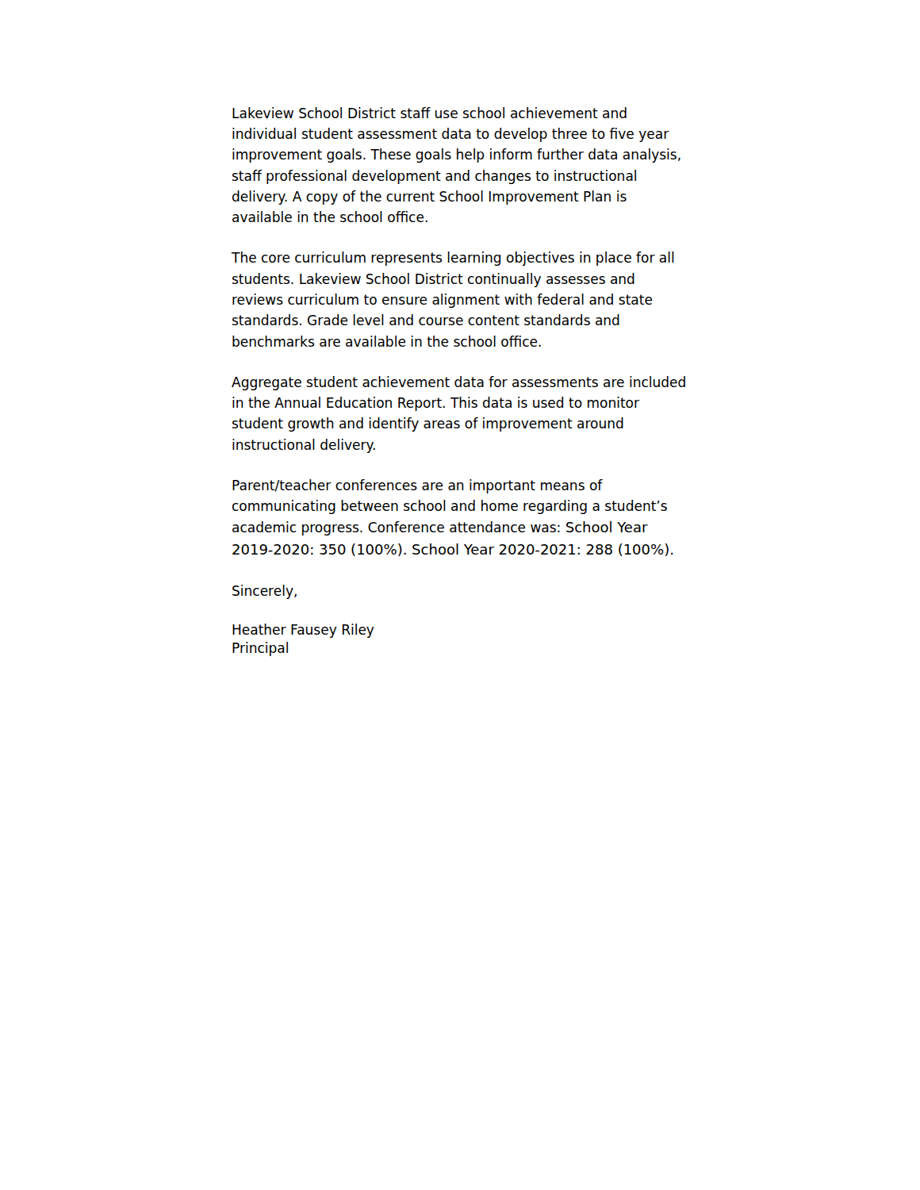Lakeview School District staff use school achievement and individual student assessment data to develop three to five year improvement goals. These goals help inform further data analysis, staff professional development and changes to instructional delivery. A copy of the current School Improvement Plan is available in the school office.
The core curriculum represents learning objectives in place for all students. Lakeview School District continually assesses and reviews curriculum to ensure alignment with federal and state standards. Grade level and course content standards and benchmarks are available in the school office.
Aggregate student achievement data for assessments are included in the Annual Education Report. This data is used to monitor student growth and identify areas of improvement around instructional delivery.
Parent/teacher conferences are an important means of communicating between school and home regarding a student’s academic progress. Conference attendance was: School Year 2019-2020: 350 (100%). School Year 2020-2021: 288 (100%).
Sincerely,
Heather Fausey Riley
Principal